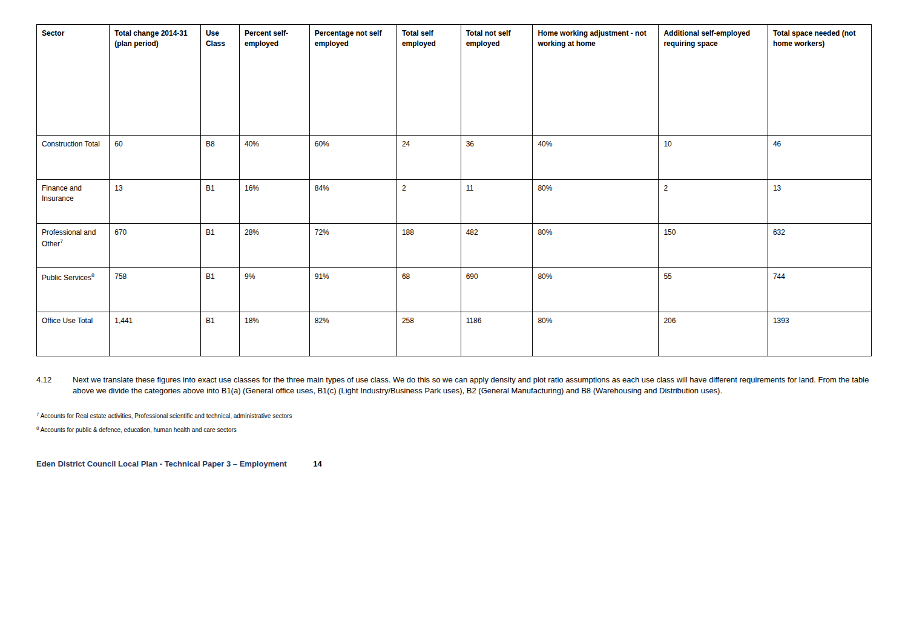| Sector | Total change 2014-31 (plan period) | Use Class | Percent self-employed | Percentage not self employed | Total self employed | Total not self employed | Home working adjustment - not working at home | Additional self-employed requiring space | Total space needed (not home workers) |
| --- | --- | --- | --- | --- | --- | --- | --- | --- | --- |
| Construction Total | 60 | B8 | 40% | 60% | 24 | 36 | 40% | 10 | 46 |
| Finance and Insurance | 13 | B1 | 16% | 84% | 2 | 11 | 80% | 2 | 13 |
| Professional and Other 7 | 670 | B1 | 28% | 72% | 188 | 482 | 80% | 150 | 632 |
| Public Services 8 | 758 | B1 | 9% | 91% | 68 | 690 | 80% | 55 | 744 |
| Office Use Total | 1,441 | B1 | 18% | 82% | 258 | 1186 | 80% | 206 | 1393 |
4.12
Next we translate these figures into exact use classes for the three main types of use class. We do this so we can apply density and plot ratio assumptions as each use class will have different requirements for land. From the table above we divide the categories above into B1(a) (General office uses, B1(c) (Light Industry/Business Park uses), B2 (General Manufacturing) and B8 (Warehousing and Distribution uses).
7 Accounts for Real estate activities, Professional scientific and technical, administrative sectors
8 Accounts for public & defence, education, human health and care sectors
Eden District Council Local Plan - Technical Paper 3 – Employment 14